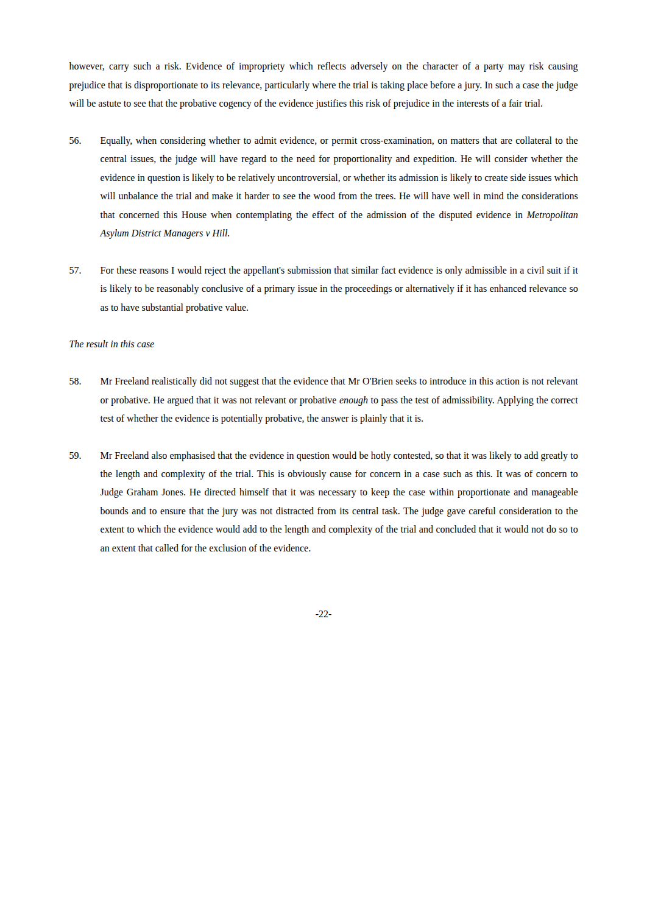however, carry such a risk. Evidence of impropriety which reflects adversely on the character of a party may risk causing prejudice that is disproportionate to its relevance, particularly where the trial is taking place before a jury. In such a case the judge will be astute to see that the probative cogency of the evidence justifies this risk of prejudice in the interests of a fair trial.
56.
Equally, when considering whether to admit evidence, or permit cross-examination, on matters that are collateral to the central issues, the judge will have regard to the need for proportionality and expedition. He will consider whether the evidence in question is likely to be relatively uncontroversial, or whether its admission is likely to create side issues which will unbalance the trial and make it harder to see the wood from the trees. He will have well in mind the considerations that concerned this House when contemplating the effect of the admission of the disputed evidence in Metropolitan Asylum District Managers v Hill.
57.
For these reasons I would reject the appellant's submission that similar fact evidence is only admissible in a civil suit if it is likely to be reasonably conclusive of a primary issue in the proceedings or alternatively if it has enhanced relevance so as to have substantial probative value.
The result in this case
58.
Mr Freeland realistically did not suggest that the evidence that Mr O'Brien seeks to introduce in this action is not relevant or probative. He argued that it was not relevant or probative enough to pass the test of admissibility. Applying the correct test of whether the evidence is potentially probative, the answer is plainly that it is.
59.
Mr Freeland also emphasised that the evidence in question would be hotly contested, so that it was likely to add greatly to the length and complexity of the trial. This is obviously cause for concern in a case such as this. It was of concern to Judge Graham Jones. He directed himself that it was necessary to keep the case within proportionate and manageable bounds and to ensure that the jury was not distracted from its central task. The judge gave careful consideration to the extent to which the evidence would add to the length and complexity of the trial and concluded that it would not do so to an extent that called for the exclusion of the evidence.
-22-